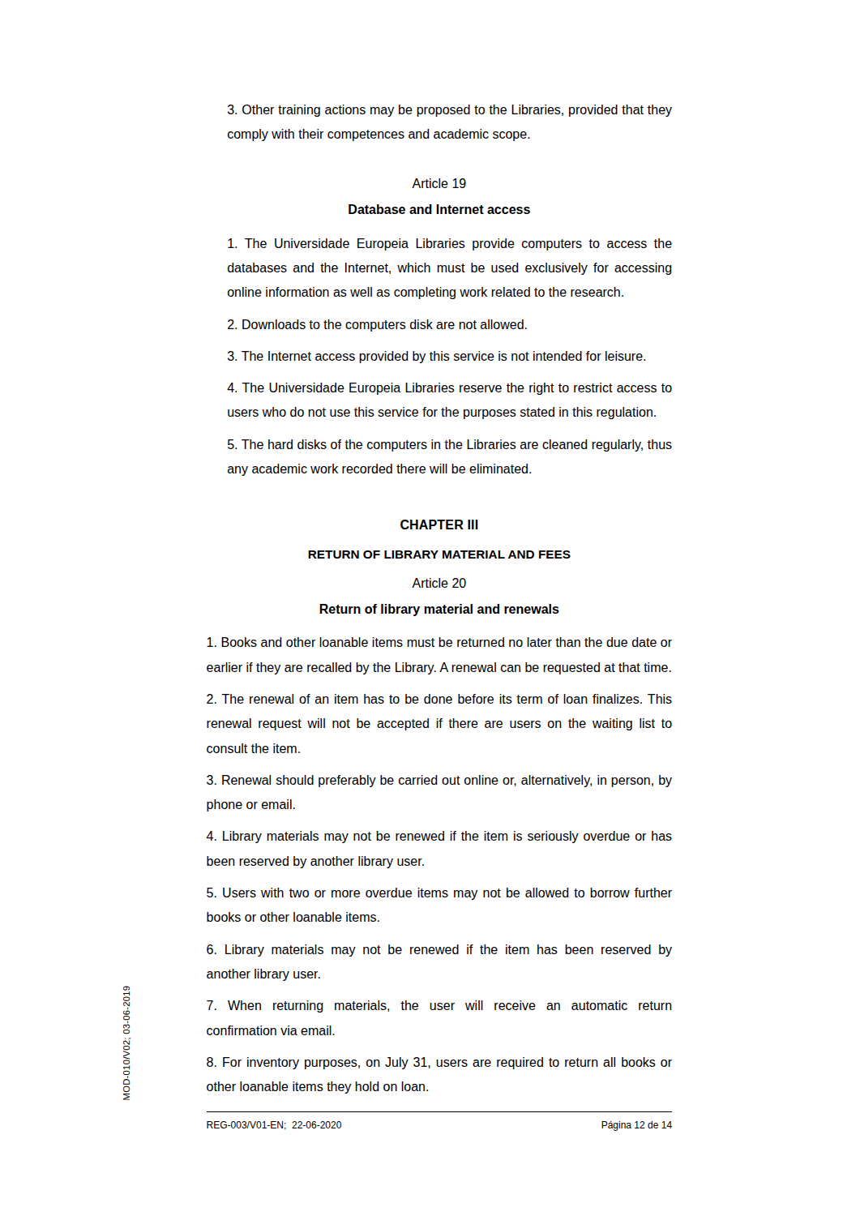MOD-010/V02; 03-06-2019
3. Other training actions may be proposed to the Libraries, provided that they comply with their competences and academic scope.
Article 19
Database and Internet access
1. The Universidade Europeia Libraries provide computers to access the databases and the Internet, which must be used exclusively for accessing online information as well as completing work related to the research.
2. Downloads to the computers disk are not allowed.
3. The Internet access provided by this service is not intended for leisure.
4. The Universidade Europeia Libraries reserve the right to restrict access to users who do not use this service for the purposes stated in this regulation.
5. The hard disks of the computers in the Libraries are cleaned regularly, thus any academic work recorded there will be eliminated.
CHAPTER III
RETURN OF LIBRARY MATERIAL AND FEES
Article 20
Return of library material and renewals
1. Books and other loanable items must be returned no later than the due date or earlier if they are recalled by the Library. A renewal can be requested at that time.
2. The renewal of an item has to be done before its term of loan finalizes. This renewal request will not be accepted if there are users on the waiting list to consult the item.
3. Renewal should preferably be carried out online or, alternatively, in person, by phone or email.
4. Library materials may not be renewed if the item is seriously overdue or has been reserved by another library user.
5. Users with two or more overdue items may not be allowed to borrow further books or other loanable items.
6. Library materials may not be renewed if the item has been reserved by another library user.
7. When returning materials, the user will receive an automatic return confirmation via email.
8. For inventory purposes, on July 31, users are required to return all books or other loanable items they hold on loan.
REG-003/V01-EN; 22-06-2020
Página 12 de 14